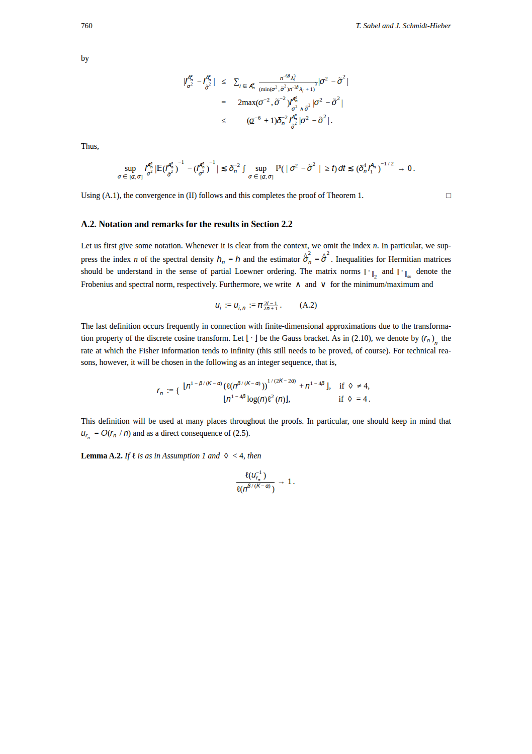760 T. Sabel and J. Schmidt-Hieber
by
| Iσ2Anc − Iσ~2Anc | ≤ ∑ i∈Anc n−6βλi3 ( min(σ2,σ~2) n−2βλi+1 ) 3 |σ2−σ~2| = 2max (σ−2,σ~−2) Iσ2∧σ~2Anc |σ2−σ~2| ≤ (σ_−6+1) δn−2 Iσ~2Anc |σ2−σ~2| .
Thus,
sup σ∈[σ_,σ¯] Iσ2Anc | 𝔼(Iσ~2Anc)−1 − (Iσ2Anc)−1 | ≲ δn−2 ∫ sup σ∈[σ_,σ¯] ℙ (|σ2−σ~2|≥t) dt ≲ (δn4I1An) −1/2 →0.
Using (A.1), the convergence in (II) follows and this completes the proof of Theorem 1. □
A.2. Notation and remarks for the results in Section 2.2
Let us first give some notation. Whenever it is clear from the context, we omit the index n. In particular, we suppress the index n of the spectral density hn=h and the estimator σ^n2=σ^2. Inequalities for Hermitian matrices should be understand in the sense of partial Loewner ordering. The matrix norms ‖·‖2 and ‖·‖∞ denote the Frobenius and spectral norm, respectively. Furthermore, we write ∧ and ∨ for the minimum/maximum and
ui := ui,n := π 2i−1 2n+1 . (A.2)
The last definition occurs frequently in connection with finite-dimensional approximations due to the transformation property of the discrete cosine transform. Let ⌊·⌋ be the Gauss bracket. As in (2.10), we denote by (rn)n the rate at which the Fisher information tends to infinity (this still needs to be proved, of course). For technical reasons, however, it will be chosen in the following as an integer sequence, that is,
rn := { ⌊ n1−β/(K−α) (ℓ(nβ/(K−α))) 1/(2K−2α) + n1−4β ⌋ , if ◊≠4, ⌊ n1−4β log(n) ℓ2(n) ⌋ , if ◊=4.
This definition will be used at many places throughout the proofs. In particular, one should keep in mind that urn=O(rn/n) and as a direct consequence of (2.5).
Lemma A.2. If ℓ is as in Assumption 1 and ◊<4, then
ℓ(urn−1) ℓ(nβ/(K−α)) →1.